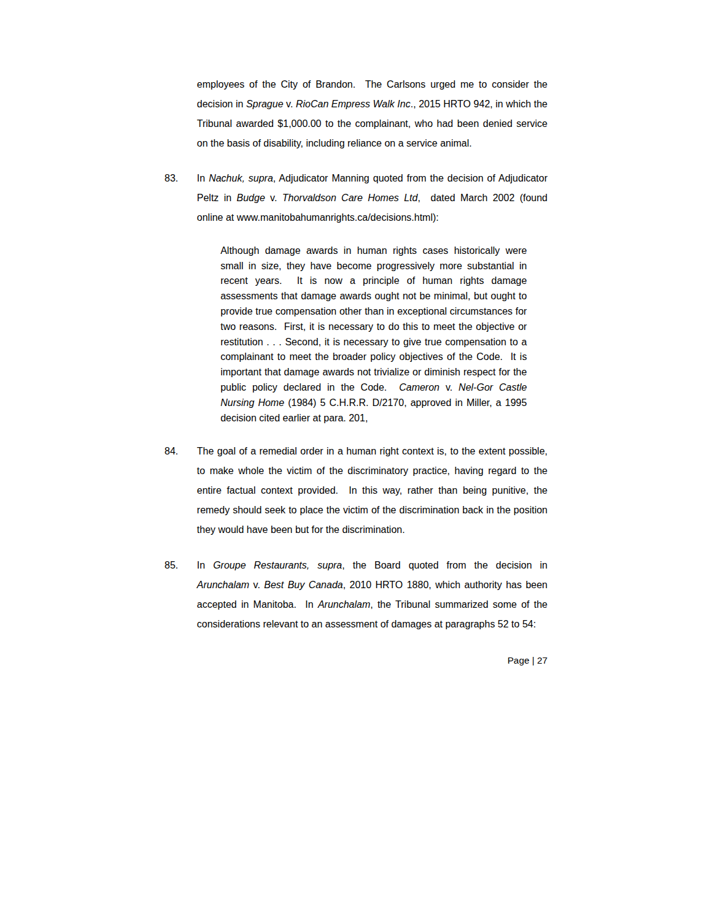employees of the City of Brandon. The Carlsons urged me to consider the decision in Sprague v. RioCan Empress Walk Inc., 2015 HRTO 942, in which the Tribunal awarded $1,000.00 to the complainant, who had been denied service on the basis of disability, including reliance on a service animal.
83.
In Nachuk, supra, Adjudicator Manning quoted from the decision of Adjudicator Peltz in Budge v. Thorvaldson Care Homes Ltd, dated March 2002 (found online at www.manitobahumanrights.ca/decisions.html):
Although damage awards in human rights cases historically were small in size, they have become progressively more substantial in recent years. It is now a principle of human rights damage assessments that damage awards ought not be minimal, but ought to provide true compensation other than in exceptional circumstances for two reasons. First, it is necessary to do this to meet the objective or restitution . . . Second, it is necessary to give true compensation to a complainant to meet the broader policy objectives of the Code. It is important that damage awards not trivialize or diminish respect for the public policy declared in the Code. Cameron v. Nel-Gor Castle Nursing Home (1984) 5 C.H.R.R. D/2170, approved in Miller, a 1995 decision cited earlier at para. 201,
84.
The goal of a remedial order in a human right context is, to the extent possible, to make whole the victim of the discriminatory practice, having regard to the entire factual context provided. In this way, rather than being punitive, the remedy should seek to place the victim of the discrimination back in the position they would have been but for the discrimination.
85.
In Groupe Restaurants, supra, the Board quoted from the decision in Arunchalam v. Best Buy Canada, 2010 HRTO 1880, which authority has been accepted in Manitoba. In Arunchalam, the Tribunal summarized some of the considerations relevant to an assessment of damages at paragraphs 52 to 54:
Page | 27